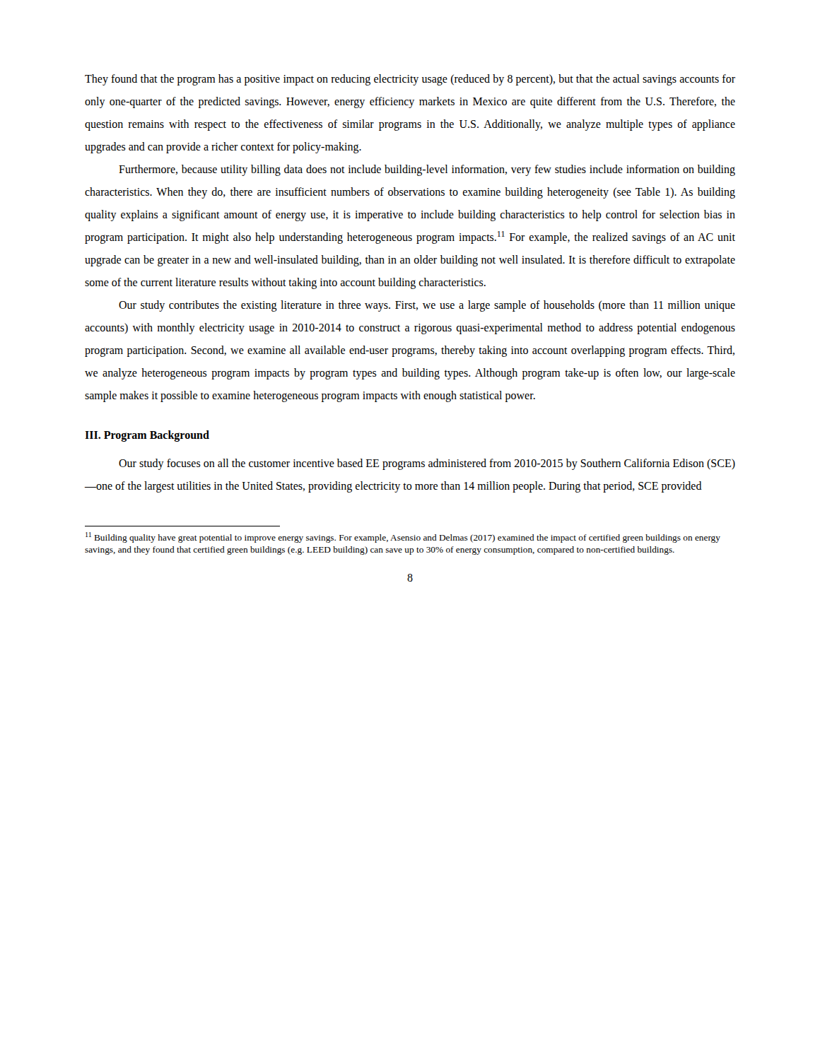They found that the program has a positive impact on reducing electricity usage (reduced by 8 percent), but that the actual savings accounts for only one-quarter of the predicted savings. However, energy efficiency markets in Mexico are quite different from the U.S. Therefore, the question remains with respect to the effectiveness of similar programs in the U.S. Additionally, we analyze multiple types of appliance upgrades and can provide a richer context for policy-making.
Furthermore, because utility billing data does not include building-level information, very few studies include information on building characteristics. When they do, there are insufficient numbers of observations to examine building heterogeneity (see Table 1). As building quality explains a significant amount of energy use, it is imperative to include building characteristics to help control for selection bias in program participation. It might also help understanding heterogeneous program impacts.11 For example, the realized savings of an AC unit upgrade can be greater in a new and well-insulated building, than in an older building not well insulated. It is therefore difficult to extrapolate some of the current literature results without taking into account building characteristics.
Our study contributes the existing literature in three ways. First, we use a large sample of households (more than 11 million unique accounts) with monthly electricity usage in 2010-2014 to construct a rigorous quasi-experimental method to address potential endogenous program participation. Second, we examine all available end-user programs, thereby taking into account overlapping program effects. Third, we analyze heterogeneous program impacts by program types and building types. Although program take-up is often low, our large-scale sample makes it possible to examine heterogeneous program impacts with enough statistical power.
III. Program Background
Our study focuses on all the customer incentive based EE programs administered from 2010-2015 by Southern California Edison (SCE)—one of the largest utilities in the United States, providing electricity to more than 14 million people. During that period, SCE provided
11 Building quality have great potential to improve energy savings. For example, Asensio and Delmas (2017) examined the impact of certified green buildings on energy savings, and they found that certified green buildings (e.g. LEED building) can save up to 30% of energy consumption, compared to non-certified buildings.
8